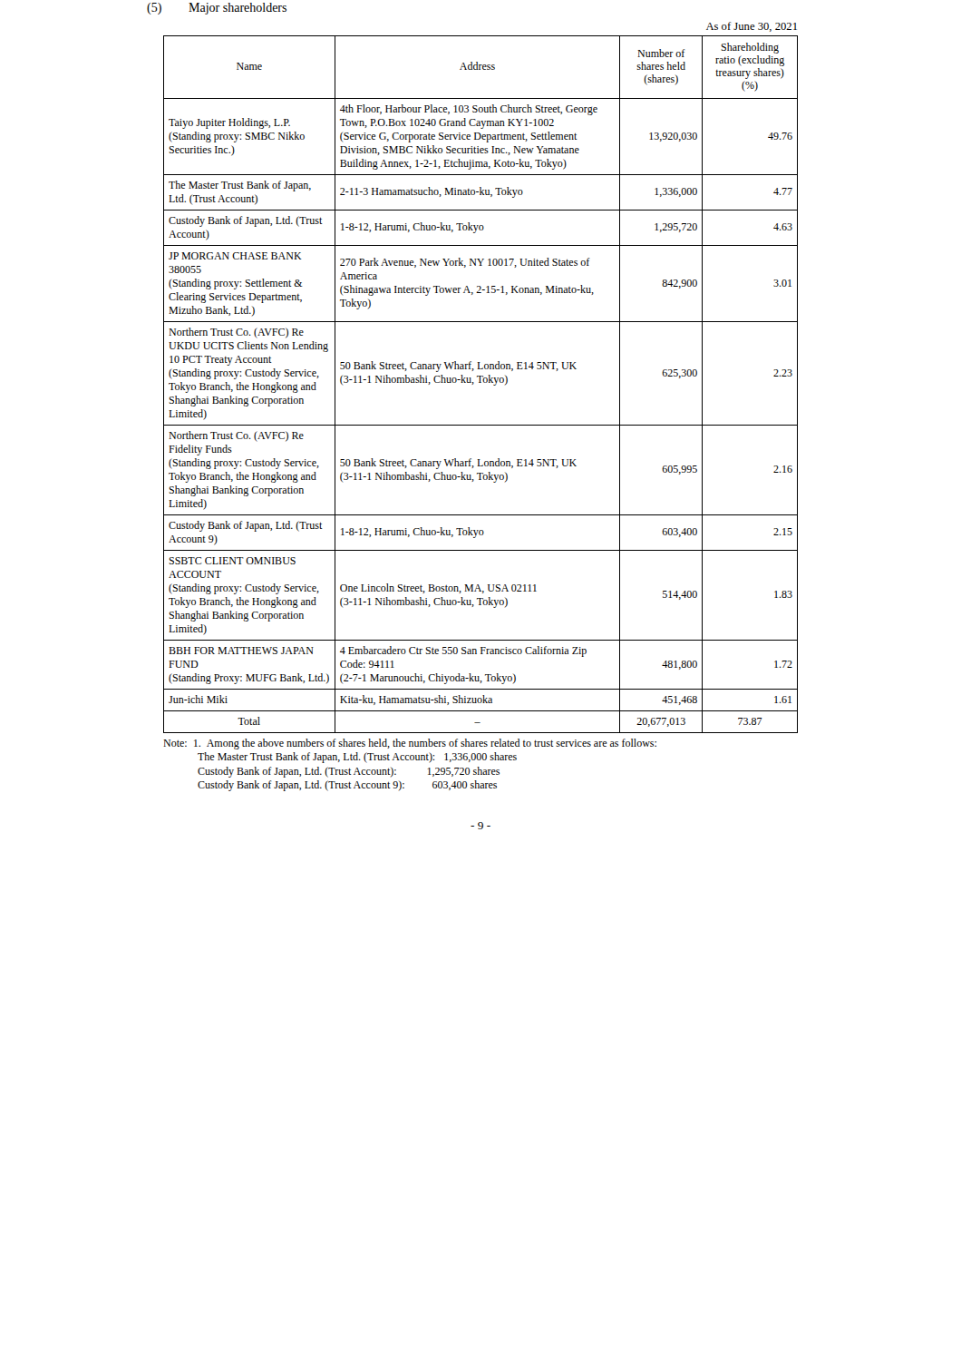(5) Major shareholders
As of June 30, 2021
| Name | Address | Number of shares held (shares) | Shareholding ratio (excluding treasury shares) (%) |
| --- | --- | --- | --- |
| Taiyo Jupiter Holdings, L.P. (Standing proxy: SMBC Nikko Securities Inc.) | 4th Floor, Harbour Place, 103 South Church Street, George Town, P.O.Box 10240 Grand Cayman KY1-1002 (Service G, Corporate Service Department, Settlement Division, SMBC Nikko Securities Inc., New Yamatane Building Annex, 1-2-1, Etchujima, Koto-ku, Tokyo) | 13,920,030 | 49.76 |
| The Master Trust Bank of Japan, Ltd. (Trust Account) | 2-11-3 Hamamatsucho, Minato-ku, Tokyo | 1,336,000 | 4.77 |
| Custody Bank of Japan, Ltd. (Trust Account) | 1-8-12, Harumi, Chuo-ku, Tokyo | 1,295,720 | 4.63 |
| JP MORGAN CHASE BANK 380055 (Standing proxy: Settlement & Clearing Services Department, Mizuho Bank, Ltd.) | 270 Park Avenue, New York, NY 10017, United States of America (Shinagawa Intercity Tower A, 2-15-1, Konan, Minato-ku, Tokyo) | 842,900 | 3.01 |
| Northern Trust Co. (AVFC) Re UKDU UCITS Clients Non Lending 10 PCT Treaty Account (Standing proxy: Custody Service, Tokyo Branch, the Hongkong and Shanghai Banking Corporation Limited) | 50 Bank Street, Canary Wharf, London, E14 5NT, UK (3-11-1 Nihombashi, Chuo-ku, Tokyo) | 625,300 | 2.23 |
| Northern Trust Co. (AVFC) Re Fidelity Funds (Standing proxy: Custody Service, Tokyo Branch, the Hongkong and Shanghai Banking Corporation Limited) | 50 Bank Street, Canary Wharf, London, E14 5NT, UK (3-11-1 Nihombashi, Chuo-ku, Tokyo) | 605,995 | 2.16 |
| Custody Bank of Japan, Ltd. (Trust Account 9) | 1-8-12, Harumi, Chuo-ku, Tokyo | 603,400 | 2.15 |
| SSBTC CLIENT OMNIBUS ACCOUNT (Standing proxy: Custody Service, Tokyo Branch, the Hongkong and Shanghai Banking Corporation Limited) | One Lincoln Street, Boston, MA, USA 02111 (3-11-1 Nihombashi, Chuo-ku, Tokyo) | 514,400 | 1.83 |
| BBH FOR MATTHEWS JAPAN FUND (Standing Proxy: MUFG Bank, Ltd.) | 4 Embarcadero Ctr Ste 550 San Francisco California Zip Code: 94111 (2-7-1 Marunouchi, Chiyoda-ku, Tokyo) | 481,800 | 1.72 |
| Jun-ichi Miki | Kita-ku, Hamamatsu-shi, Shizuoka | 451,468 | 1.61 |
| Total | – | 20,677,013 | 73.87 |
Note: 1. Among the above numbers of shares held, the numbers of shares related to trust services are as follows:
The Master Trust Bank of Japan, Ltd. (Trust Account): 1,336,000 shares Custody Bank of Japan, Ltd. (Trust Account): 1,295,720 shares Custody Bank of Japan, Ltd. (Trust Account 9): 603,400 shares
- 9 -